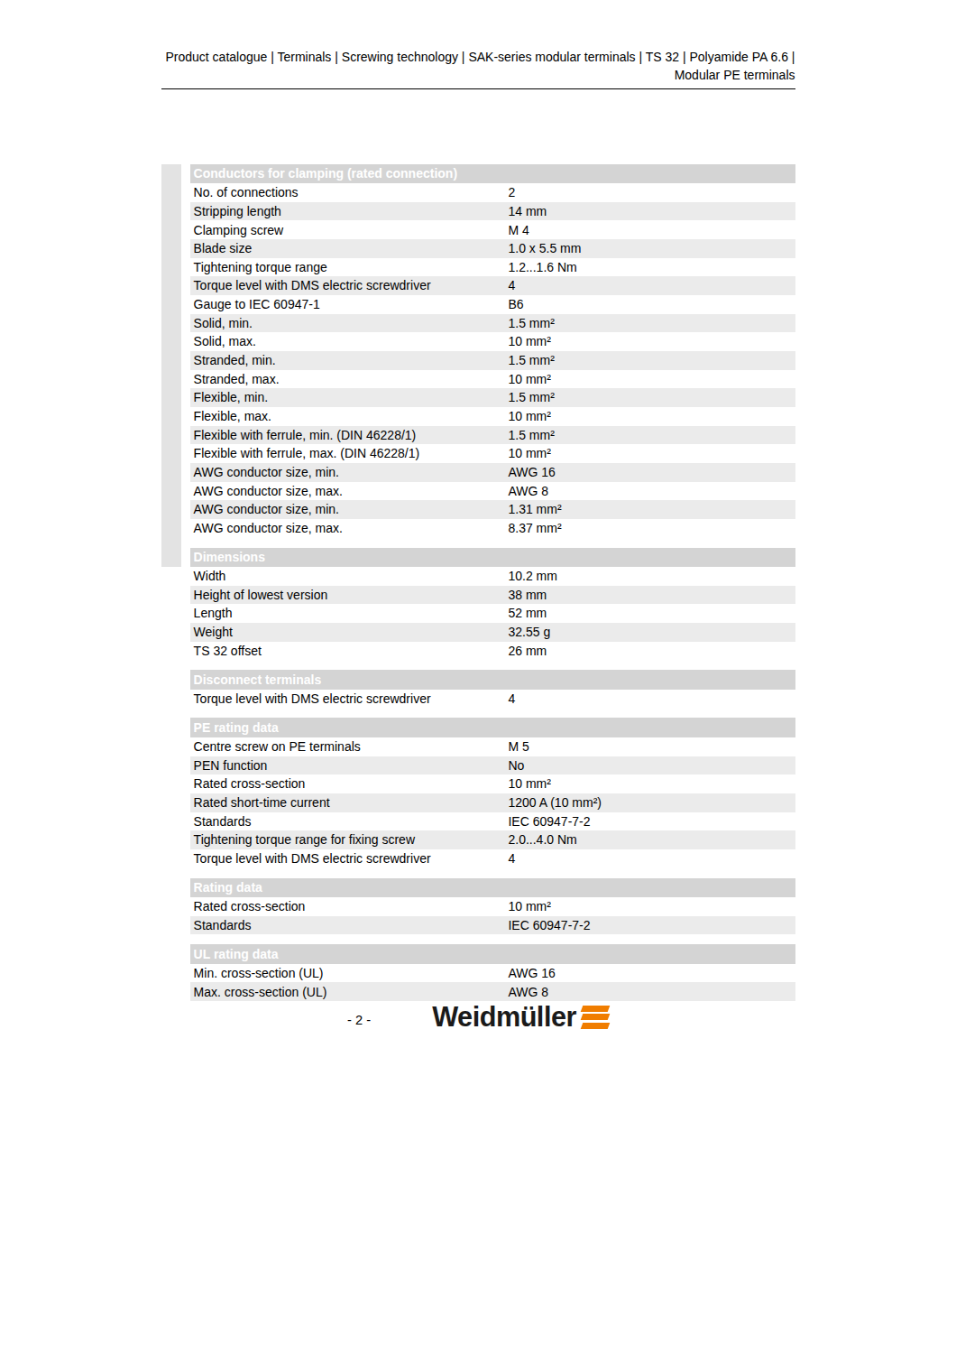Product catalogue | Terminals | Screwing technology | SAK-series modular terminals | TS 32 | Polyamide PA 6.6 |
Modular PE terminals
| Conductors for clamping (rated connection) |
| No. of connections | 2 |
| Stripping length | 14 mm |
| Clamping screw | M 4 |
| Blade size | 1.0 x 5.5 mm |
| Tightening torque range | 1.2...1.6 Nm |
| Torque level with DMS electric screwdriver | 4 |
| Gauge to IEC 60947-1 | B6 |
| Solid, min. | 1.5 mm² |
| Solid, max. | 10 mm² |
| Stranded, min. | 1.5 mm² |
| Stranded, max. | 10 mm² |
| Flexible, min. | 1.5 mm² |
| Flexible, max. | 10 mm² |
| Flexible with ferrule, min. (DIN 46228/1) | 1.5 mm² |
| Flexible with ferrule, max. (DIN 46228/1) | 10 mm² |
| AWG conductor size, min. | AWG 16 |
| AWG conductor size, max. | AWG 8 |
| AWG conductor size, min. | 1.31 mm² |
| AWG conductor size, max. | 8.37 mm² |
| Dimensions |
| Width | 10.2 mm |
| Height of lowest version | 38 mm |
| Length | 52 mm |
| Weight | 32.55 g |
| TS 32 offset | 26 mm |
| Disconnect terminals |
| Torque level with DMS electric screwdriver | 4 |
| PE rating data |
| Centre screw on PE terminals | M 5 |
| PEN function | No |
| Rated cross-section | 10 mm² |
| Rated short-time current | 1200 A (10 mm²) |
| Standards | IEC 60947-7-2 |
| Tightening torque range for fixing screw | 2.0...4.0 Nm |
| Torque level with DMS electric screwdriver | 4 |
| Rating data |
| Rated cross-section | 10 mm² |
| Standards | IEC 60947-7-2 |
| UL rating data |
| Min. cross-section (UL) | AWG 16 |
| Max. cross-section (UL) | AWG 8 |
- 2 -
Weidmüller